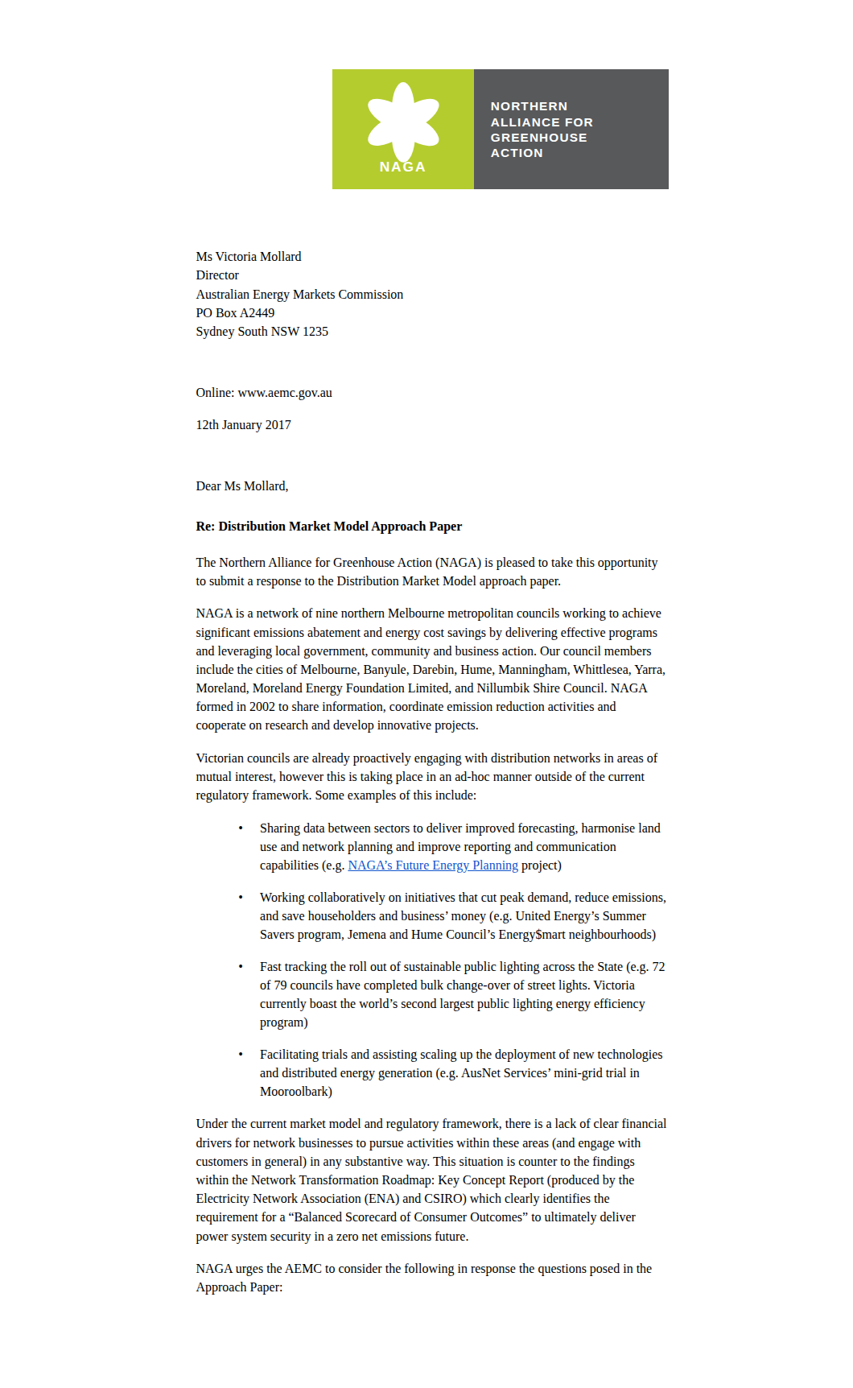NAGA
Northern
Alliance for
Greenhouse
Action
Ms Victoria Mollard
Director
Australian Energy Markets Commission
PO Box A2449
Sydney South NSW 1235
Online: www.aemc.gov.au
12th January 2017
Dear Ms Mollard,
Re: Distribution Market Model Approach Paper
The Northern Alliance for Greenhouse Action (NAGA) is pleased to take this opportunity to submit a response to the Distribution Market Model approach paper.
NAGA is a network of nine northern Melbourne metropolitan councils working to achieve significant emissions abatement and energy cost savings by delivering effective programs and leveraging local government, community and business action. Our council members include the cities of Melbourne, Banyule, Darebin, Hume, Manningham, Whittlesea, Yarra, Moreland, Moreland Energy Foundation Limited, and Nillumbik Shire Council. NAGA formed in 2002 to share information, coordinate emission reduction activities and cooperate on research and develop innovative projects.
Victorian councils are already proactively engaging with distribution networks in areas of mutual interest, however this is taking place in an ad-hoc manner outside of the current regulatory framework. Some examples of this include:
Sharing data between sectors to deliver improved forecasting, harmonise land use and network planning and improve reporting and communication capabilities (e.g. NAGA’s Future Energy Planning project)
Working collaboratively on initiatives that cut peak demand, reduce emissions, and save householders and business’ money (e.g. United Energy’s Summer Savers program, Jemena and Hume Council’s Energy$mart neighbourhoods)
Fast tracking the roll out of sustainable public lighting across the State (e.g. 72 of 79 councils have completed bulk change-over of street lights. Victoria currently boast the world’s second largest public lighting energy efficiency program)
Facilitating trials and assisting scaling up the deployment of new technologies and distributed energy generation (e.g. AusNet Services’ mini-grid trial in Mooroolbark)
Under the current market model and regulatory framework, there is a lack of clear financial drivers for network businesses to pursue activities within these areas (and engage with customers in general) in any substantive way. This situation is counter to the findings within the Network Transformation Roadmap: Key Concept Report (produced by the Electricity Network Association (ENA) and CSIRO) which clearly identifies the requirement for a “Balanced Scorecard of Consumer Outcomes” to ultimately deliver power system security in a zero net emissions future.
NAGA urges the AEMC to consider the following in response the questions posed in the Approach Paper: